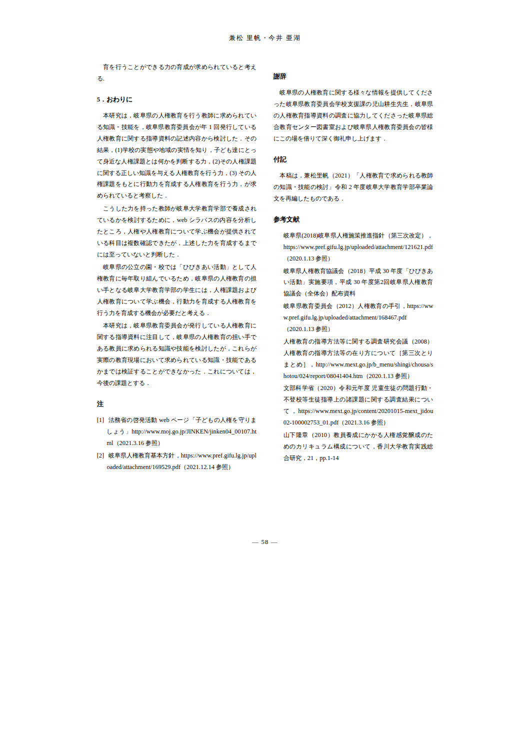兼松 里帆・今井 亜湖
育を行うことができる力の育成が求められていると考える.
5．おわりに
本研究は，岐阜県の人権教育を行う教師に求められている知識・技能を，岐阜県教育委員会が年 1 回発行している人権教育に関する指導資料の記述内容から検討した．その結果，(1)学校の実態や地域の実情を知り，子ども達にとって身近な人権課題とは何かを判断する力，(2)その人権課題に関する正しい知識を与える人権教育を行う力，(3) その人権課題をもとに行動力を育成する人権教育を行う力，が求められていると考察した．
こうした力を持った教師が岐阜大学教育学部で養成されているかを検討するために，web シラバスの内容を分析したところ，人権や人権教育について学ぶ機会が提供されている科目は複数確認できたが，上述した力を育成するまでには至っていないと判断した．
岐阜県の公立の園・校では「ひびきあい活動」として人権教育に毎年取り組んでいるため，岐阜県の人権教育の担い手となる岐阜大学教育学部の学生には，人権課題および人権教育について学ぶ機会，行動力を育成する人権教育を行う力を育成する機会が必要だと考える．
本研究は，岐阜県教育委員会が発行している人権教育に関する指導資料に注目して，岐阜県の人権教育の担い手である教員に求められる知識や技能を検討したが，これらが実際の教育現場において求められている知識・技能であるかまでは検証することができなかった．これについては，今後の課題とする．
注
[1] 法務省の啓発活動 web ページ「子どもの人権を守りましょう」http://www.moj.go.jp/JINKEN/jinken04_00107.html（2021.3.16 参照）
[2] 岐阜県人権教育基本方針，https://www.pref.gifu.lg.jp/uploaded/attachment/169529.pdf（2021.12.14 参照）
謝辞
岐阜県の人権教育に関する様々な情報を提供してくださった岐阜県教育委員会学校支援課の児山耕生先生，岐阜県の人権教育指導資料の調査に協力してくださった岐阜県総合教育センター図書室および岐阜県人権教育委員会の皆様にこの場を借りて深く御礼申し上げます．
付記
本稿は，兼松里帆（2021）「人権教育で求められる教師の知識・技能の検討」令和 2 年度岐阜大学教育学部卒業論文を再編したものである．
参考文献
岐阜県(2018)岐阜県人権施策推進指針（第三次改定），https://www.pref.gifu.lg.jp/uploaded/attachment/121621.pdf（2020.1.13 参照）
岐阜県人権教育協議会（2018）平成 30 年度「ひびきあい活動」実施要項，平成 30 年度第2回岐阜県人権教育協議会（全体会）配布資料
岐阜県教育委員会（2012）人権教育の手引，https://www.pref.gifu.lg.jp/uploaded/attachment/168467.pdf（2020.1.13 参照）
人権教育の指導方法等に関する調査研究会議（2008）人権教育の指導方法等の在り方について［第三次とりまとめ］，http://www.mext.go.jp/b_menu/shingi/chousa/shotou/024/report/08041404.htm（2020.1.13 参照）
文部科学省（2020）令和元年度 児童生徒の問題行動・不登校等生徒指導上の諸課題に関する調査結果について，https://www.mext.go.jp/content/20201015-mext_jidou02-100002753_01.pdf（2021.3.16 参照）
山下隆章（2010）教員養成にかかる人権感覚醸成のためのカリキュラム構成について，香川大学教育実践総合研究，21，pp.1-14
― 58 ―